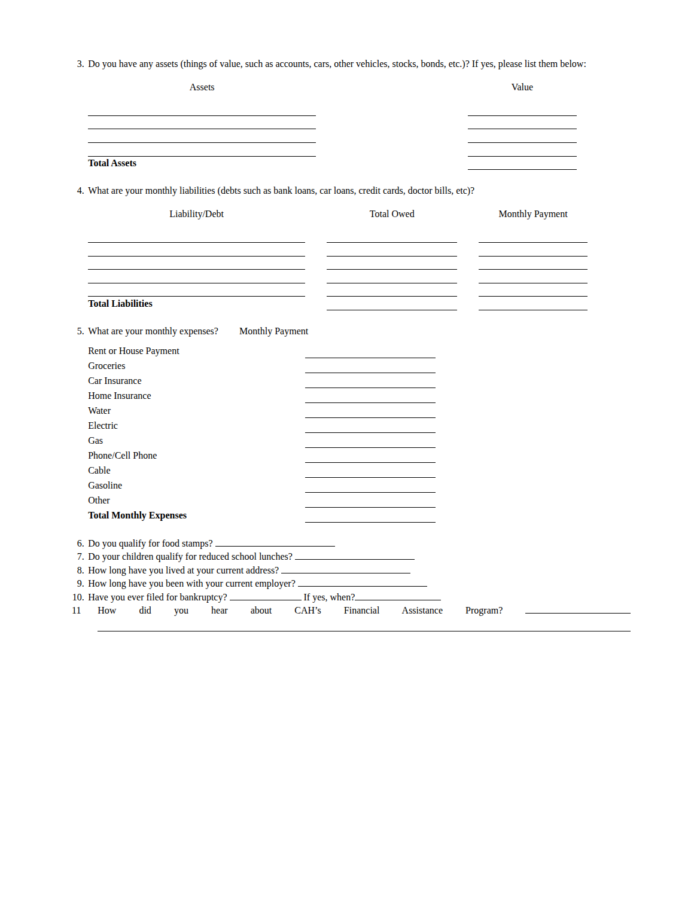3.
Do you have any assets (things of value, such as accounts, cars, other vehicles, stocks, bonds, etc.)? If yes, please list them below:
| Assets | | Value | |
| Total Assets | | | |
4.
What are your monthly liabilities (debts such as bank loans, car loans, credit cards, doctor bills, etc)?
| Liability/Debt | | Total Owed | | Monthly Payment | |
| Total Liabilities | | | | | |
5.
What are your monthly expenses? Monthly Payment
| Rent or House Payment | | |
| Groceries | | |
| Car Insurance | | |
| Home Insurance | | |
| Water | | |
| Electric | | |
| Gas | | |
| Phone/Cell Phone | | |
| Cable | | |
| Gasoline | | |
| Other | | |
| Total Monthly Expenses | | |
6. Do you qualify for food stamps?
7. Do your children qualify for reduced school lunches?
8. How long have you lived at your current address?
9. How long have you been with your current employer?
10. Have you ever filed for bankruptcy? If yes, when?
11
How did you hear about CAH’s Financial Assistance Program?